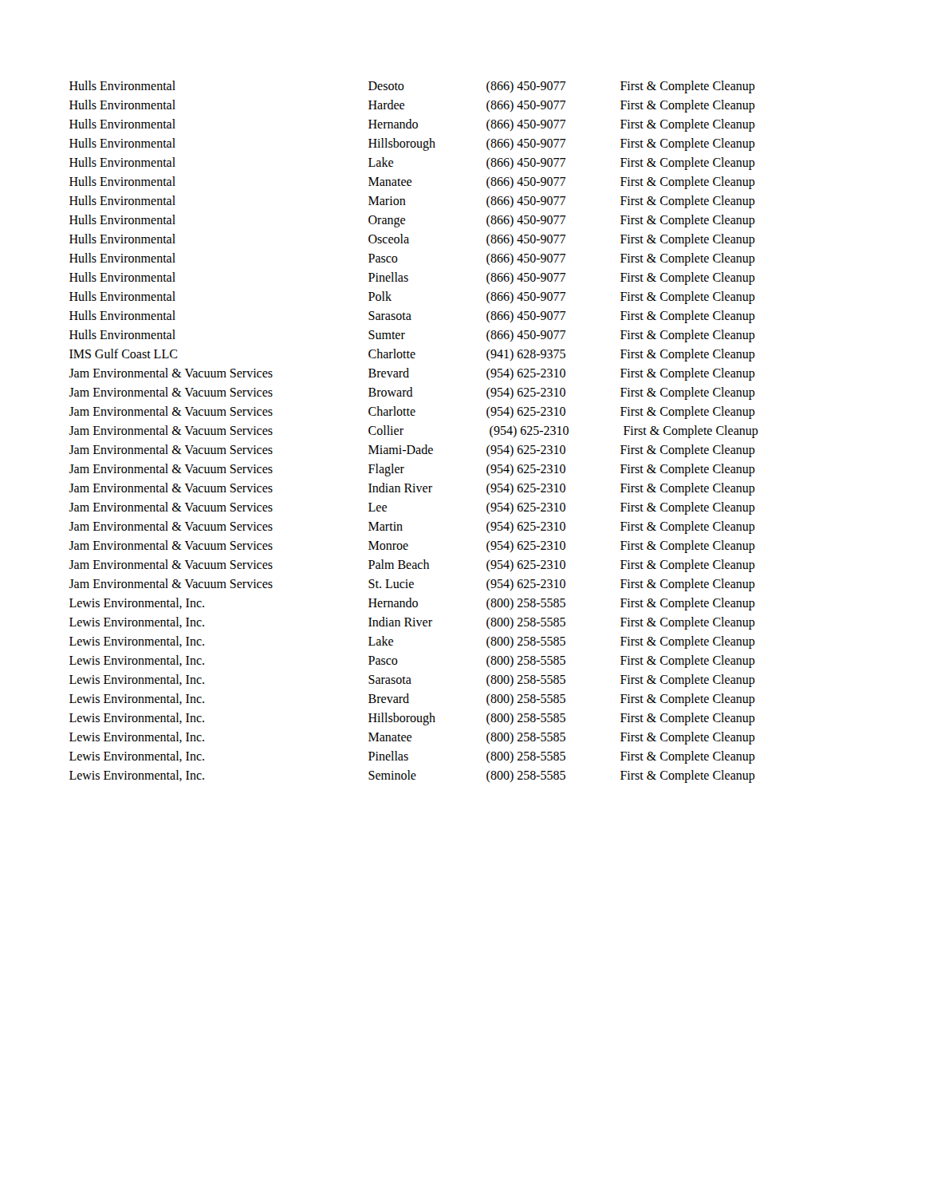| Hulls Environmental | Desoto | (866) 450-9077 | First & Complete Cleanup |
| Hulls Environmental | Hardee | (866) 450-9077 | First & Complete Cleanup |
| Hulls Environmental | Hernando | (866) 450-9077 | First & Complete Cleanup |
| Hulls Environmental | Hillsborough | (866) 450-9077 | First & Complete Cleanup |
| Hulls Environmental | Lake | (866) 450-9077 | First & Complete Cleanup |
| Hulls Environmental | Manatee | (866) 450-9077 | First & Complete Cleanup |
| Hulls Environmental | Marion | (866) 450-9077 | First & Complete Cleanup |
| Hulls Environmental | Orange | (866) 450-9077 | First & Complete Cleanup |
| Hulls Environmental | Osceola | (866) 450-9077 | First & Complete Cleanup |
| Hulls Environmental | Pasco | (866) 450-9077 | First & Complete Cleanup |
| Hulls Environmental | Pinellas | (866) 450-9077 | First & Complete Cleanup |
| Hulls Environmental | Polk | (866) 450-9077 | First & Complete Cleanup |
| Hulls Environmental | Sarasota | (866) 450-9077 | First & Complete Cleanup |
| Hulls Environmental | Sumter | (866) 450-9077 | First & Complete Cleanup |
| IMS Gulf Coast LLC | Charlotte | (941) 628-9375 | First & Complete Cleanup |
| Jam Environmental & Vacuum Services | Brevard | (954) 625-2310 | First & Complete Cleanup |
| Jam Environmental & Vacuum Services | Broward | (954) 625-2310 | First & Complete Cleanup |
| Jam Environmental & Vacuum Services | Charlotte | (954) 625-2310 | First & Complete Cleanup |
| Jam Environmental & Vacuum Services | Collier | (954) 625-2310 | First & Complete Cleanup |
| Jam Environmental & Vacuum Services | Miami-Dade | (954) 625-2310 | First & Complete Cleanup |
| Jam Environmental & Vacuum Services | Flagler | (954) 625-2310 | First & Complete Cleanup |
| Jam Environmental & Vacuum Services | Indian River | (954) 625-2310 | First & Complete Cleanup |
| Jam Environmental & Vacuum Services | Lee | (954) 625-2310 | First & Complete Cleanup |
| Jam Environmental & Vacuum Services | Martin | (954) 625-2310 | First & Complete Cleanup |
| Jam Environmental & Vacuum Services | Monroe | (954) 625-2310 | First & Complete Cleanup |
| Jam Environmental & Vacuum Services | Palm Beach | (954) 625-2310 | First & Complete Cleanup |
| Jam Environmental & Vacuum Services | St. Lucie | (954) 625-2310 | First & Complete Cleanup |
| Lewis Environmental, Inc. | Hernando | (800) 258-5585 | First & Complete Cleanup |
| Lewis Environmental, Inc. | Indian River | (800) 258-5585 | First & Complete Cleanup |
| Lewis Environmental, Inc. | Lake | (800) 258-5585 | First & Complete Cleanup |
| Lewis Environmental, Inc. | Pasco | (800) 258-5585 | First & Complete Cleanup |
| Lewis Environmental, Inc. | Sarasota | (800) 258-5585 | First & Complete Cleanup |
| Lewis Environmental, Inc. | Brevard | (800) 258-5585 | First & Complete Cleanup |
| Lewis Environmental, Inc. | Hillsborough | (800) 258-5585 | First & Complete Cleanup |
| Lewis Environmental, Inc. | Manatee | (800) 258-5585 | First & Complete Cleanup |
| Lewis Environmental, Inc. | Pinellas | (800) 258-5585 | First & Complete Cleanup |
| Lewis Environmental, Inc. | Seminole | (800) 258-5585 | First & Complete Cleanup |